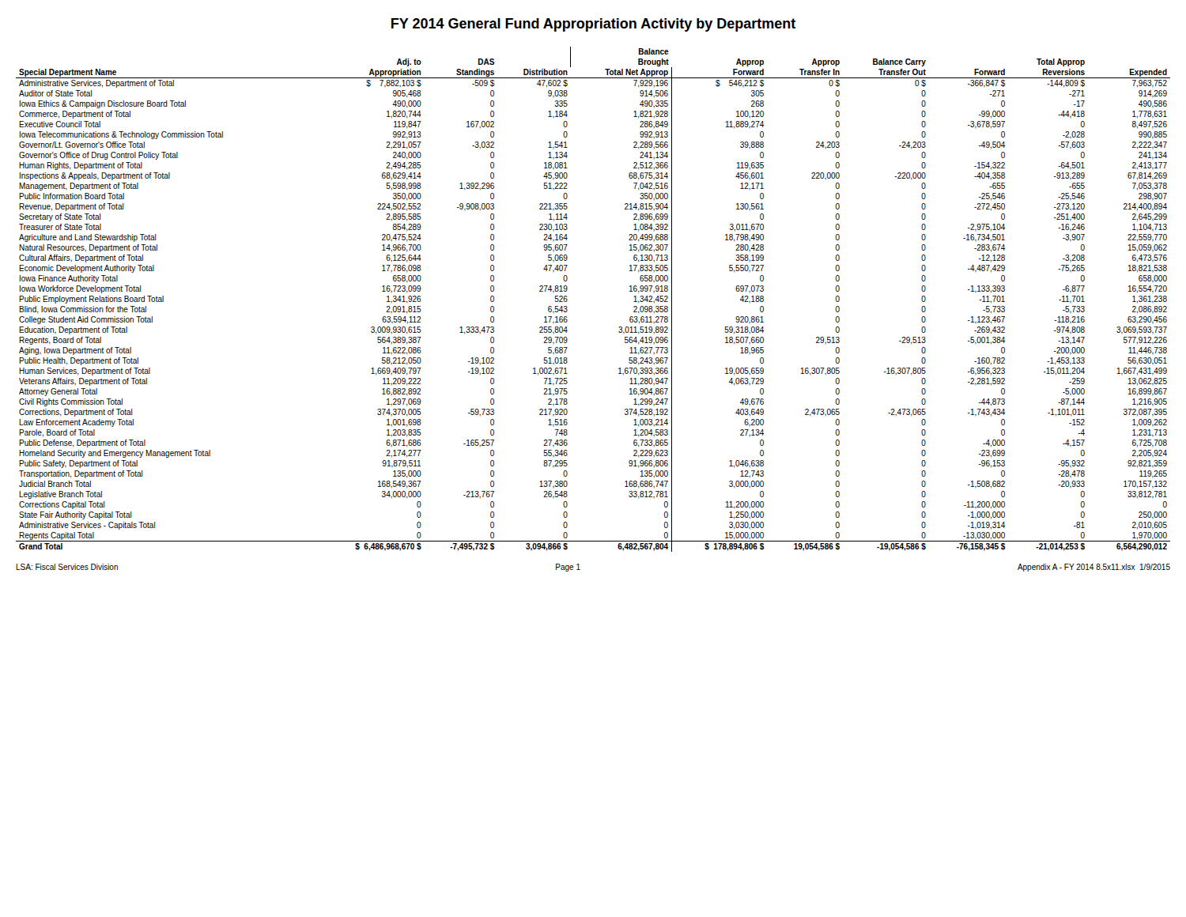FY 2014 General Fund Appropriation Activity by Department
| | | | | Balance | | | | | |
| --- | --- | --- | --- | --- | --- | --- | --- | --- | --- |
| | Adj. to | DAS | | Brought | Approp | Approp | Balance Carry | | Total Approp |
| Special Department Name | Appropriation | Standings | Distribution | Total Net Approp | Forward | Transfer In | Transfer Out | Forward | Reversions | Expended |
| Administrative Services, Department of Total | $ 7,882,103 $ | -509 $ | 47,602 $ | 7,929,196 | $ 546,212 $ | 0 $ | 0 $ | -366,847 $ | -144,809 $ | 7,963,752 |
| Auditor of State Total | 905,468 | 0 | 9,038 | 914,506 | 305 | 0 | 0 | -271 | -271 | 914,269 |
| Iowa Ethics & Campaign Disclosure Board Total | 490,000 | 0 | 335 | 490,335 | 268 | 0 | 0 | 0 | -17 | 490,586 |
| Commerce, Department of Total | 1,820,744 | 0 | 1,184 | 1,821,928 | 100,120 | 0 | 0 | -99,000 | -44,418 | 1,778,631 |
| Executive Council Total | 119,847 | 167,002 | 0 | 286,849 | 11,889,274 | 0 | 0 | -3,678,597 | 0 | 8,497,526 |
| Iowa Telecommunications & Technology Commission Total | 992,913 | 0 | 0 | 992,913 | 0 | 0 | 0 | 0 | -2,028 | 990,885 |
| Governor/Lt. Governor's Office Total | 2,291,057 | -3,032 | 1,541 | 2,289,566 | 39,888 | 24,203 | -24,203 | -49,504 | -57,603 | 2,222,347 |
| Governor's Office of Drug Control Policy Total | 240,000 | 0 | 1,134 | 241,134 | 0 | 0 | 0 | 0 | 0 | 241,134 |
| Human Rights, Department of Total | 2,494,285 | 0 | 18,081 | 2,512,366 | 119,635 | 0 | 0 | -154,322 | -64,501 | 2,413,177 |
| Inspections & Appeals, Department of Total | 68,629,414 | 0 | 45,900 | 68,675,314 | 456,601 | 220,000 | -220,000 | -404,358 | -913,289 | 67,814,269 |
| Management, Department of Total | 5,598,998 | 1,392,296 | 51,222 | 7,042,516 | 12,171 | 0 | 0 | -655 | -655 | 7,053,378 |
| Public Information Board Total | 350,000 | 0 | 0 | 350,000 | 0 | 0 | 0 | -25,546 | -25,546 | 298,907 |
| Revenue, Department of Total | 224,502,552 | -9,908,003 | 221,355 | 214,815,904 | 130,561 | 0 | 0 | -272,450 | -273,120 | 214,400,894 |
| Secretary of State Total | 2,895,585 | 0 | 1,114 | 2,896,699 | 0 | 0 | 0 | 0 | -251,400 | 2,645,299 |
| Treasurer of State Total | 854,289 | 0 | 230,103 | 1,084,392 | 3,011,670 | 0 | 0 | -2,975,104 | -16,246 | 1,104,713 |
| Agriculture and Land Stewardship Total | 20,475,524 | 0 | 24,164 | 20,499,688 | 18,798,490 | 0 | 0 | -16,734,501 | -3,907 | 22,559,770 |
| Natural Resources, Department of Total | 14,966,700 | 0 | 95,607 | 15,062,307 | 280,428 | 0 | 0 | -283,674 | 0 | 15,059,062 |
| Cultural Affairs, Department of Total | 6,125,644 | 0 | 5,069 | 6,130,713 | 358,199 | 0 | 0 | -12,128 | -3,208 | 6,473,576 |
| Economic Development Authority Total | 17,786,098 | 0 | 47,407 | 17,833,505 | 5,550,727 | 0 | 0 | -4,487,429 | -75,265 | 18,821,538 |
| Iowa Finance Authority Total | 658,000 | 0 | 0 | 658,000 | 0 | 0 | 0 | 0 | 0 | 658,000 |
| Iowa Workforce Development Total | 16,723,099 | 0 | 274,819 | 16,997,918 | 697,073 | 0 | 0 | -1,133,393 | -6,877 | 16,554,720 |
| Public Employment Relations Board Total | 1,341,926 | 0 | 526 | 1,342,452 | 42,188 | 0 | 0 | -11,701 | -11,701 | 1,361,238 |
| Blind, Iowa Commission for the Total | 2,091,815 | 0 | 6,543 | 2,098,358 | 0 | 0 | 0 | -5,733 | -5,733 | 2,086,892 |
| College Student Aid Commission Total | 63,594,112 | 0 | 17,166 | 63,611,278 | 920,861 | 0 | 0 | -1,123,467 | -118,216 | 63,290,456 |
| Education, Department of Total | 3,009,930,615 | 1,333,473 | 255,804 | 3,011,519,892 | 59,318,084 | 0 | 0 | -269,432 | -974,808 | 3,069,593,737 |
| Regents, Board of Total | 564,389,387 | 0 | 29,709 | 564,419,096 | 18,507,660 | 29,513 | -29,513 | -5,001,384 | -13,147 | 577,912,226 |
| Aging, Iowa Department of Total | 11,622,086 | 0 | 5,687 | 11,627,773 | 18,965 | 0 | 0 | 0 | -200,000 | 11,446,738 |
| Public Health, Department of Total | 58,212,050 | -19,102 | 51,018 | 58,243,967 | 0 | 0 | 0 | -160,782 | -1,453,133 | 56,630,051 |
| Human Services, Department of Total | 1,669,409,797 | -19,102 | 1,002,671 | 1,670,393,366 | 19,005,659 | 16,307,805 | -16,307,805 | -6,956,323 | -15,011,204 | 1,667,431,499 |
| Veterans Affairs, Department of Total | 11,209,222 | 0 | 71,725 | 11,280,947 | 4,063,729 | 0 | 0 | -2,281,592 | -259 | 13,062,825 |
| Attorney General Total | 16,882,892 | 0 | 21,975 | 16,904,867 | 0 | 0 | 0 | 0 | -5,000 | 16,899,867 |
| Civil Rights Commission Total | 1,297,069 | 0 | 2,178 | 1,299,247 | 49,676 | 0 | 0 | -44,873 | -87,144 | 1,216,905 |
| Corrections, Department of Total | 374,370,005 | -59,733 | 217,920 | 374,528,192 | 403,649 | 2,473,065 | -2,473,065 | -1,743,434 | -1,101,011 | 372,087,395 |
| Law Enforcement Academy Total | 1,001,698 | 0 | 1,516 | 1,003,214 | 6,200 | 0 | 0 | 0 | -152 | 1,009,262 |
| Parole, Board of Total | 1,203,835 | 0 | 748 | 1,204,583 | 27,134 | 0 | 0 | 0 | -4 | 1,231,713 |
| Public Defense, Department of Total | 6,871,686 | -165,257 | 27,436 | 6,733,865 | 0 | 0 | 0 | -4,000 | -4,157 | 6,725,708 |
| Homeland Security and Emergency Management Total | 2,174,277 | 0 | 55,346 | 2,229,623 | 0 | 0 | 0 | -23,699 | 0 | 2,205,924 |
| Public Safety, Department of Total | 91,879,511 | 0 | 87,295 | 91,966,806 | 1,046,638 | 0 | 0 | -96,153 | -95,932 | 92,821,359 |
| Transportation, Department of Total | 135,000 | 0 | 0 | 135,000 | 12,743 | 0 | 0 | 0 | -28,478 | 119,265 |
| Judicial Branch Total | 168,549,367 | 0 | 137,380 | 168,686,747 | 3,000,000 | 0 | 0 | -1,508,682 | -20,933 | 170,157,132 |
| Legislative Branch Total | 34,000,000 | -213,767 | 26,548 | 33,812,781 | 0 | 0 | 0 | 0 | 0 | 33,812,781 |
| Corrections Capital Total | 0 | 0 | 0 | 0 | 11,200,000 | 0 | 0 | -11,200,000 | 0 | 0 |
| State Fair Authority Capital Total | 0 | 0 | 0 | 0 | 1,250,000 | 0 | 0 | -1,000,000 | 0 | 250,000 |
| Administrative Services - Capitals Total | 0 | 0 | 0 | 0 | 3,030,000 | 0 | 0 | -1,019,314 | -81 | 2,010,605 |
| Regents Capital Total | 0 | 0 | 0 | 0 | 15,000,000 | 0 | 0 | -13,030,000 | 0 | 1,970,000 |
| Grand Total | $ 6,486,968,670 $ | -7,495,732 $ | 3,094,866 $ | 6,482,567,804 | $ 178,894,806 $ | 19,054,586 $ | -19,054,586 $ | -76,158,345 $ | -21,014,253 $ | 6,564,290,012 |
LSA: Fiscal Services Division Page 1 Appendix A - FY 2014 8.5x11.xlsx 1/9/2015